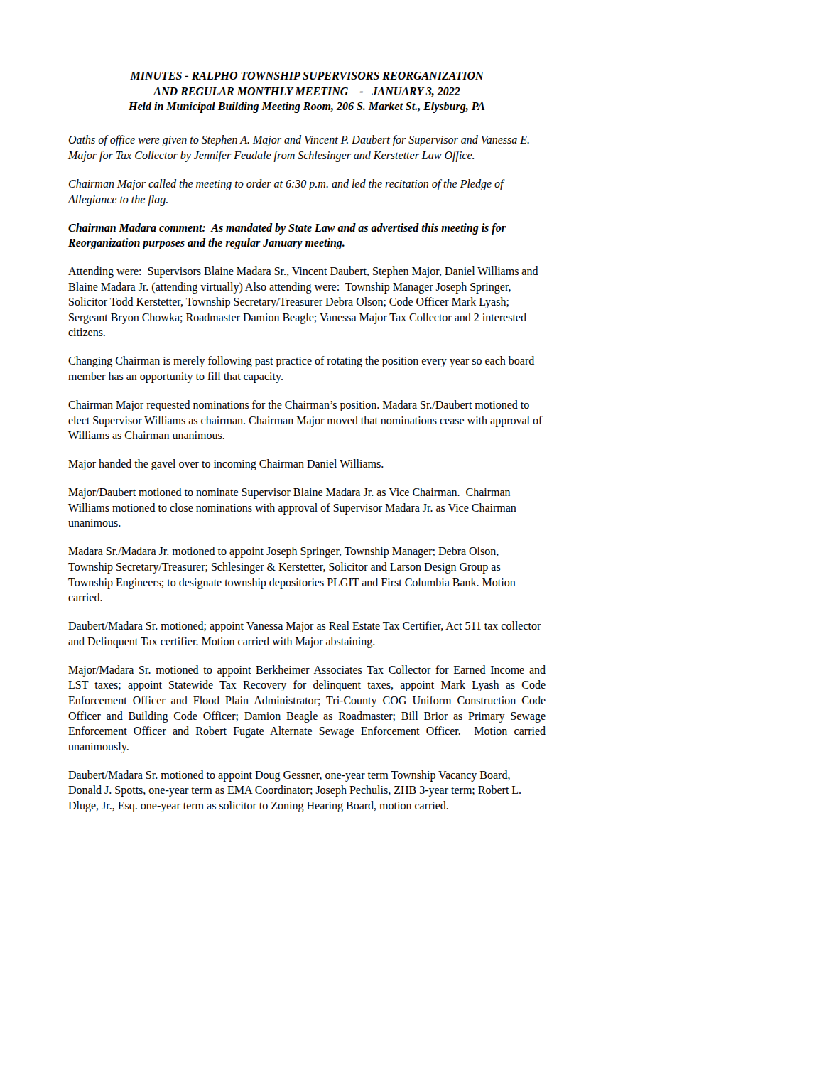MINUTES - RALPHO TOWNSHIP SUPERVISORS REORGANIZATION AND REGULAR MONTHLY MEETING - JANUARY 3, 2022 Held in Municipal Building Meeting Room, 206 S. Market St., Elysburg, PA
Oaths of office were given to Stephen A. Major and Vincent P. Daubert for Supervisor and Vanessa E. Major for Tax Collector by Jennifer Feudale from Schlesinger and Kerstetter Law Office.
Chairman Major called the meeting to order at 6:30 p.m. and led the recitation of the Pledge of Allegiance to the flag.
Chairman Madara comment: As mandated by State Law and as advertised this meeting is for Reorganization purposes and the regular January meeting.
Attending were: Supervisors Blaine Madara Sr., Vincent Daubert, Stephen Major, Daniel Williams and Blaine Madara Jr. (attending virtually) Also attending were: Township Manager Joseph Springer, Solicitor Todd Kerstetter, Township Secretary/Treasurer Debra Olson; Code Officer Mark Lyash; Sergeant Bryon Chowka; Roadmaster Damion Beagle; Vanessa Major Tax Collector and 2 interested citizens.
Changing Chairman is merely following past practice of rotating the position every year so each board member has an opportunity to fill that capacity.
Chairman Major requested nominations for the Chairman’s position. Madara Sr./Daubert motioned to elect Supervisor Williams as chairman. Chairman Major moved that nominations cease with approval of Williams as Chairman unanimous.
Major handed the gavel over to incoming Chairman Daniel Williams.
Major/Daubert motioned to nominate Supervisor Blaine Madara Jr. as Vice Chairman. Chairman Williams motioned to close nominations with approval of Supervisor Madara Jr. as Vice Chairman unanimous.
Madara Sr./Madara Jr. motioned to appoint Joseph Springer, Township Manager; Debra Olson, Township Secretary/Treasurer; Schlesinger & Kerstetter, Solicitor and Larson Design Group as Township Engineers; to designate township depositories PLGIT and First Columbia Bank. Motion carried.
Daubert/Madara Sr. motioned; appoint Vanessa Major as Real Estate Tax Certifier, Act 511 tax collector and Delinquent Tax certifier. Motion carried with Major abstaining.
Major/Madara Sr. motioned to appoint Berkheimer Associates Tax Collector for Earned Income and LST taxes; appoint Statewide Tax Recovery for delinquent taxes, appoint Mark Lyash as Code Enforcement Officer and Flood Plain Administrator; Tri-County COG Uniform Construction Code Officer and Building Code Officer; Damion Beagle as Roadmaster; Bill Brior as Primary Sewage Enforcement Officer and Robert Fugate Alternate Sewage Enforcement Officer. Motion carried unanimously.
Daubert/Madara Sr. motioned to appoint Doug Gessner, one-year term Township Vacancy Board, Donald J. Spotts, one-year term as EMA Coordinator; Joseph Pechulis, ZHB 3-year term; Robert L. Dluge, Jr., Esq. one-year term as solicitor to Zoning Hearing Board, motion carried.